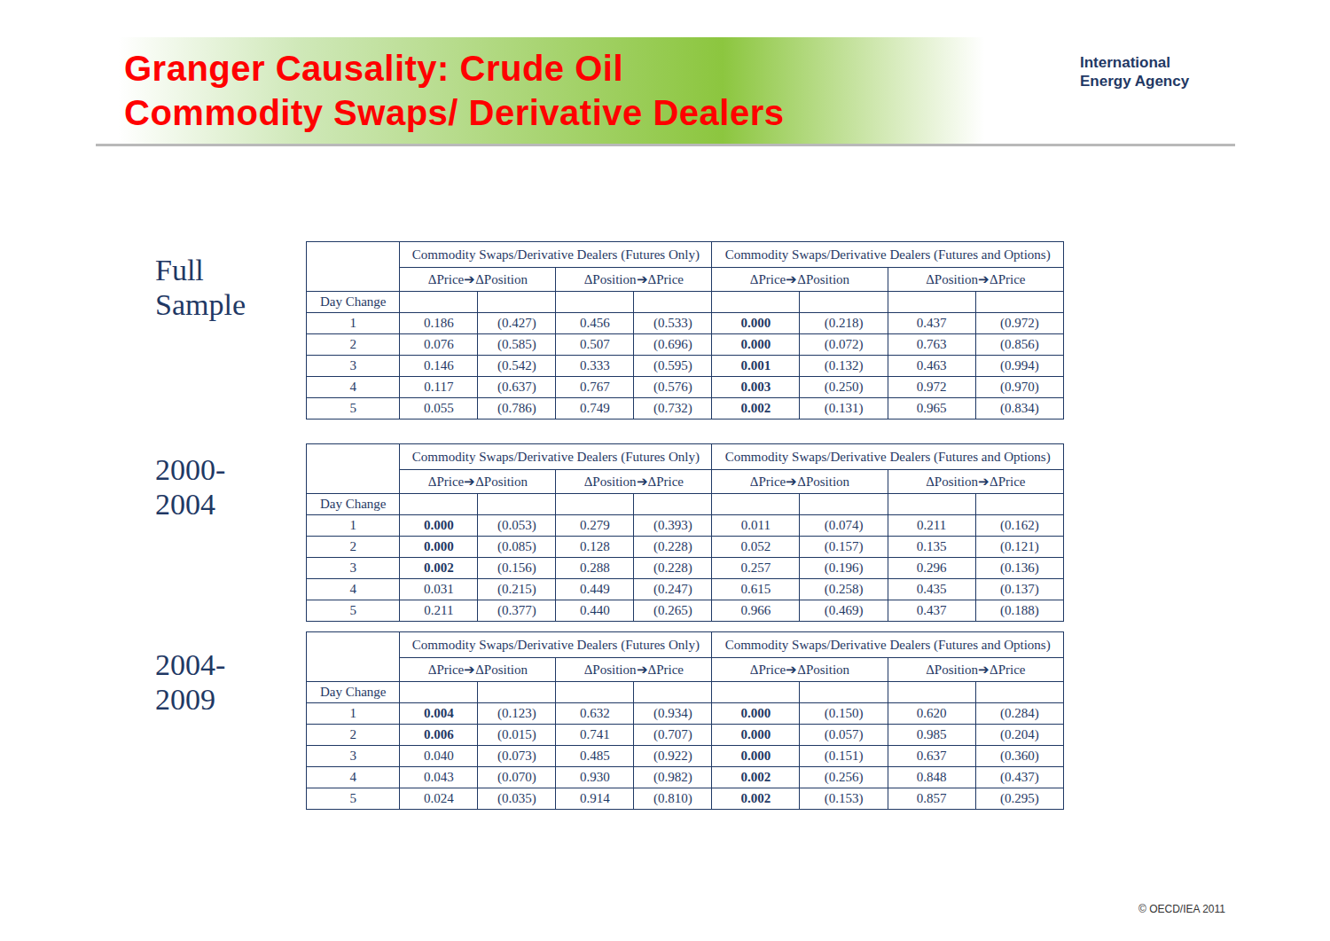Granger Causality: Crude Oil
Commodity Swaps/ Derivative Dealers
iea
International
Energy Agency
Full
Sample
2000-
2004
2004-
2009
| | Commodity Swaps/Derivative Dealers (Futures Only) | Commodity Swaps/Derivative Dealers (Futures and Options) |
| --- | --- | --- |
| ΔPrice➔ΔPosition | ΔPosition➔ΔPrice | ΔPrice➔ΔPosition | ΔPosition➔ΔPrice |
| Day Change | | | | | | | | |
| 1 | 0.186 | (0.427) | 0.456 | (0.533) | 0.000 | (0.218) | 0.437 | (0.972) |
| 2 | 0.076 | (0.585) | 0.507 | (0.696) | 0.000 | (0.072) | 0.763 | (0.856) |
| 3 | 0.146 | (0.542) | 0.333 | (0.595) | 0.001 | (0.132) | 0.463 | (0.994) |
| 4 | 0.117 | (0.637) | 0.767 | (0.576) | 0.003 | (0.250) | 0.972 | (0.970) |
| 5 | 0.055 | (0.786) | 0.749 | (0.732) | 0.002 | (0.131) | 0.965 | (0.834) |
| | Commodity Swaps/Derivative Dealers (Futures Only) | Commodity Swaps/Derivative Dealers (Futures and Options) |
| --- | --- | --- |
| ΔPrice➔ΔPosition | ΔPosition➔ΔPrice | ΔPrice➔ΔPosition | ΔPosition➔ΔPrice |
| Day Change | | | | | | | | |
| 1 | 0.000 | (0.053) | 0.279 | (0.393) | 0.011 | (0.074) | 0.211 | (0.162) |
| 2 | 0.000 | (0.085) | 0.128 | (0.228) | 0.052 | (0.157) | 0.135 | (0.121) |
| 3 | 0.002 | (0.156) | 0.288 | (0.228) | 0.257 | (0.196) | 0.296 | (0.136) |
| 4 | 0.031 | (0.215) | 0.449 | (0.247) | 0.615 | (0.258) | 0.435 | (0.137) |
| 5 | 0.211 | (0.377) | 0.440 | (0.265) | 0.966 | (0.469) | 0.437 | (0.188) |
| | Commodity Swaps/Derivative Dealers (Futures Only) | Commodity Swaps/Derivative Dealers (Futures and Options) |
| --- | --- | --- |
| ΔPrice➔ΔPosition | ΔPosition➔ΔPrice | ΔPrice➔ΔPosition | ΔPosition➔ΔPrice |
| Day Change | | | | | | | | |
| 1 | 0.004 | (0.123) | 0.632 | (0.934) | 0.000 | (0.150) | 0.620 | (0.284) |
| 2 | 0.006 | (0.015) | 0.741 | (0.707) | 0.000 | (0.057) | 0.985 | (0.204) |
| 3 | 0.040 | (0.073) | 0.485 | (0.922) | 0.000 | (0.151) | 0.637 | (0.360) |
| 4 | 0.043 | (0.070) | 0.930 | (0.982) | 0.002 | (0.256) | 0.848 | (0.437) |
| 5 | 0.024 | (0.035) | 0.914 | (0.810) | 0.002 | (0.153) | 0.857 | (0.295) |
© OECD/IEA 2011